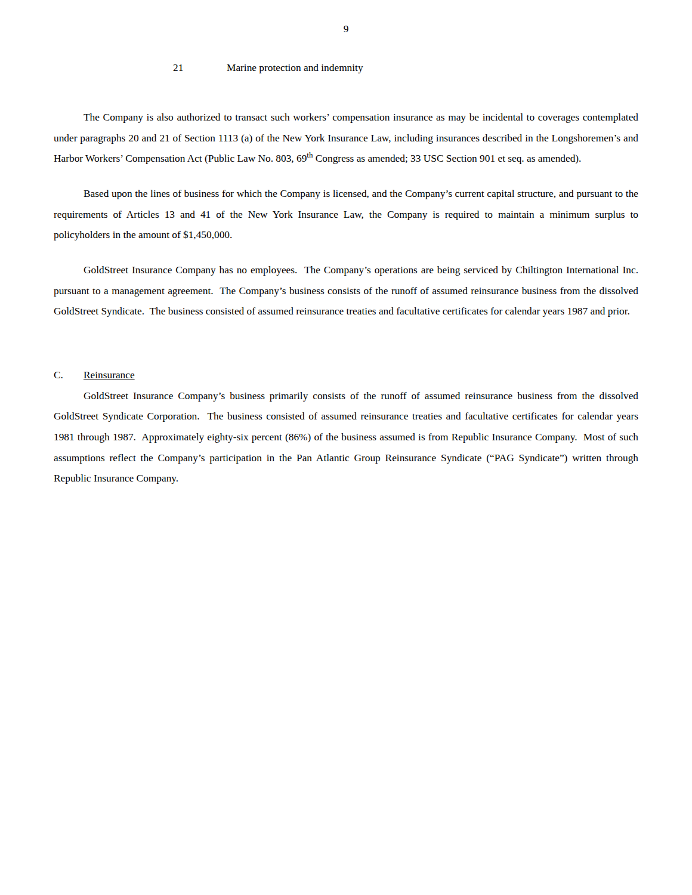9
21 Marine protection and indemnity
The Company is also authorized to transact such workers’ compensation insurance as may be incidental to coverages contemplated under paragraphs 20 and 21 of Section 1113 (a) of the New York Insurance Law, including insurances described in the Longshoremen’s and Harbor Workers’ Compensation Act (Public Law No. 803, 69th Congress as amended; 33 USC Section 901 et seq. as amended).
Based upon the lines of business for which the Company is licensed, and the Company’s current capital structure, and pursuant to the requirements of Articles 13 and 41 of the New York Insurance Law, the Company is required to maintain a minimum surplus to policyholders in the amount of $1,450,000.
GoldStreet Insurance Company has no employees. The Company’s operations are being serviced by Chiltington International Inc. pursuant to a management agreement. The Company’s business consists of the runoff of assumed reinsurance business from the dissolved GoldStreet Syndicate. The business consisted of assumed reinsurance treaties and facultative certificates for calendar years 1987 and prior.
C. Reinsurance
GoldStreet Insurance Company’s business primarily consists of the runoff of assumed reinsurance business from the dissolved GoldStreet Syndicate Corporation. The business consisted of assumed reinsurance treaties and facultative certificates for calendar years 1981 through 1987. Approximately eighty-six percent (86%) of the business assumed is from Republic Insurance Company. Most of such assumptions reflect the Company’s participation in the Pan Atlantic Group Reinsurance Syndicate (“PAG Syndicate”) written through Republic Insurance Company.